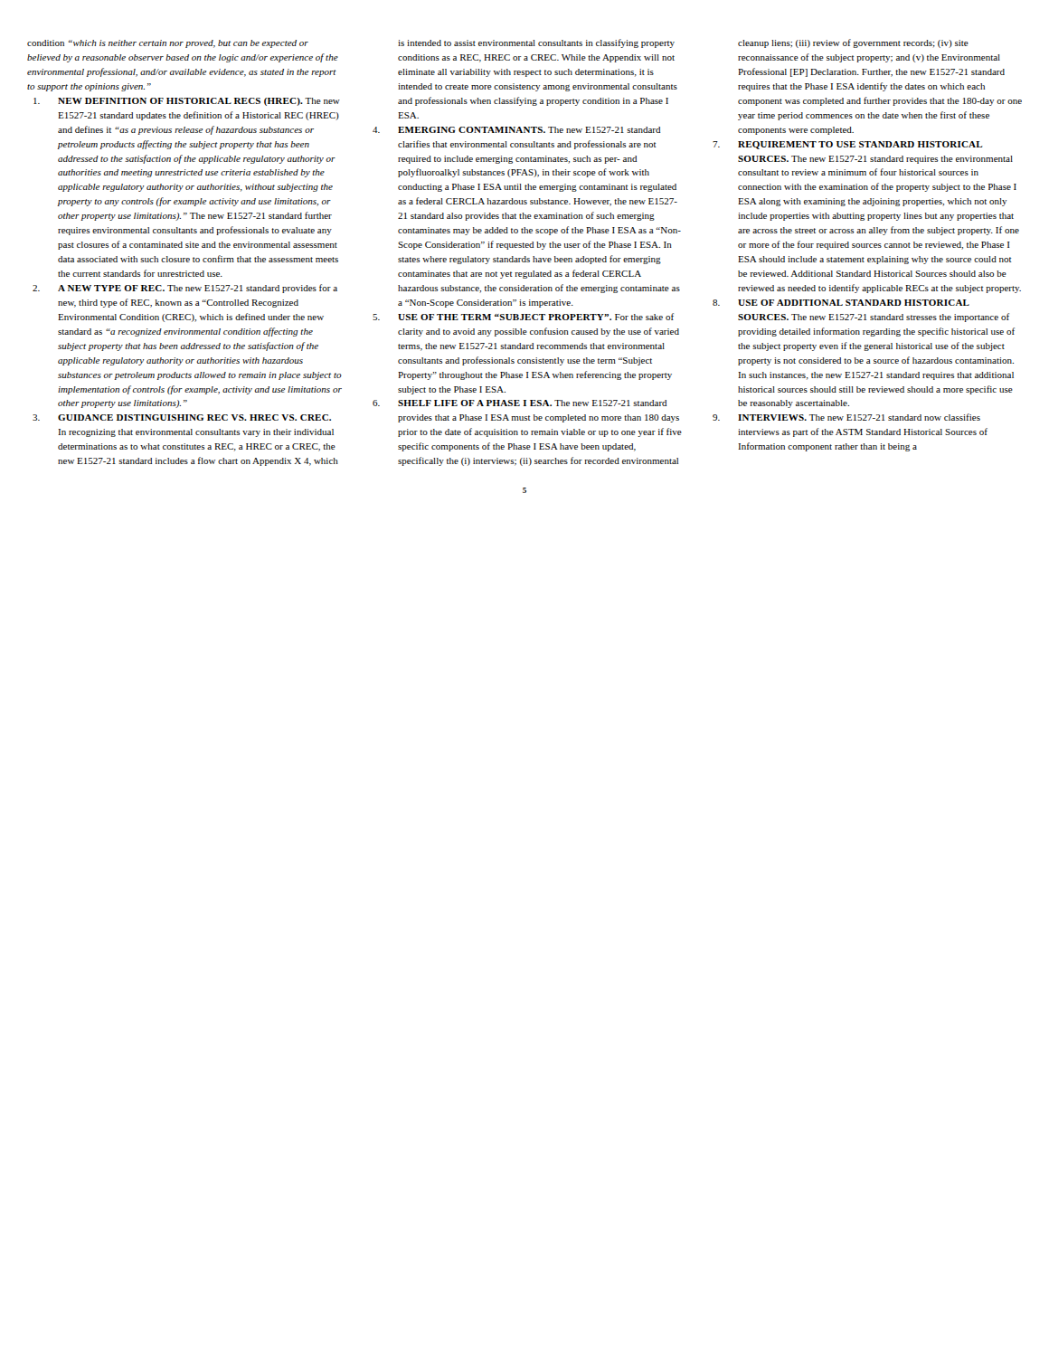condition “which is neither certain nor proved, but can be expected or believed by a reasonable observer based on the logic and/or experience of the environmental professional, and/or available evidence, as stated in the report to support the opinions given.”
New Definition of Historical RECs (HREC). The new E1527-21 standard updates the definition of a Historical REC (HREC) and defines it “as a previous release of hazardous substances or petroleum products affecting the subject property that has been addressed to the satisfaction of the applicable regulatory authority or authorities and meeting unrestricted use criteria established by the applicable regulatory authority or authorities, without subjecting the property to any controls (for example activity and use limitations, or other property use limitations).” The new E1527-21 standard further requires environmental consultants and professionals to evaluate any past closures of a contaminated site and the environmental assessment data associated with such closure to confirm that the assessment meets the current standards for unrestricted use.
A New Type of REC. The new E1527-21 standard provides for a new, third type of REC, known as a “Controlled Recognized Environmental Condition (CREC), which is defined under the new standard as “a recognized environmental condition affecting the subject property that has been addressed to the satisfaction of the applicable regulatory authority or authorities with hazardous substances or petroleum products allowed to remain in place subject to implementation of controls (for example, activity and use limitations or other property use limitations).”
Guidance Distinguishing REC vs. HREC vs. CREC. In recognizing that environmental consultants vary in their individual determinations as to what constitutes a REC, a HREC or a CREC, the new E1527-21 standard includes a flow chart on Appendix X 4, which is intended to assist environmental consultants in classifying property conditions as a REC, HREC or a CREC. While the Appendix will not eliminate all variability with respect to such determinations, it is intended to create more consistency among environmental consultants and professionals when classifying a property condition in a Phase I ESA.
Emerging Contaminants. The new E1527-21 standard clarifies that environmental consultants and professionals are not required to include emerging contaminates, such as per- and polyfluoroalkyl substances (PFAS), in their scope of work with conducting a Phase I ESA until the emerging contaminant is regulated as a federal CERCLA hazardous substance. However, the new E1527-21 standard also provides that the examination of such emerging contaminates may be added to the scope of the Phase I ESA as a “Non-Scope Consideration” if requested by the user of the Phase I ESA. In states where regulatory standards have been adopted for emerging contaminates that are not yet regulated as a federal CERCLA hazardous substance, the consideration of the emerging contaminate as a “Non-Scope Consideration” is imperative.
Use of the Term “Subject Property”. For the sake of clarity and to avoid any possible confusion caused by the use of varied terms, the new E1527-21 standard recommends that environmental consultants and professionals consistently use the term “Subject Property” throughout the Phase I ESA when referencing the property subject to the Phase I ESA.
Shelf Life of a Phase I ESA. The new E1527-21 standard provides that a Phase I ESA must be completed no more than 180 days prior to the date of acquisition to remain viable or up to one year if five specific components of the Phase I ESA have been updated, specifically the (i) interviews; (ii) searches for recorded environmental cleanup liens; (iii) review of government records; (iv) site reconnaissance of the subject property; and (v) the Environmental Professional [EP] Declaration. Further, the new E1527-21 standard requires that the Phase I ESA identify the dates on which each component was completed and further provides that the 180-day or one year time period commences on the date when the first of these components were completed.
Requirement to Use Standard Historical Sources. The new E1527-21 standard requires the environmental consultant to review a minimum of four historical sources in connection with the examination of the property subject to the Phase I ESA along with examining the adjoining properties, which not only include properties with abutting property lines but any properties that are across the street or across an alley from the subject property. If one or more of the four required sources cannot be reviewed, the Phase I ESA should include a statement explaining why the source could not be reviewed. Additional Standard Historical Sources should also be reviewed as needed to identify applicable RECs at the subject property.
Use of Additional Standard Historical Sources. The new E1527-21 standard stresses the importance of providing detailed information regarding the specific historical use of the subject property even if the general historical use of the subject property is not considered to be a source of hazardous contamination. In such instances, the new E1527-21 standard requires that additional historical sources should still be reviewed should a more specific use be reasonably ascertainable.
Interviews. The new E1527-21 standard now classifies interviews as part of the ASTM Standard Historical Sources of Information component rather than it being a
5